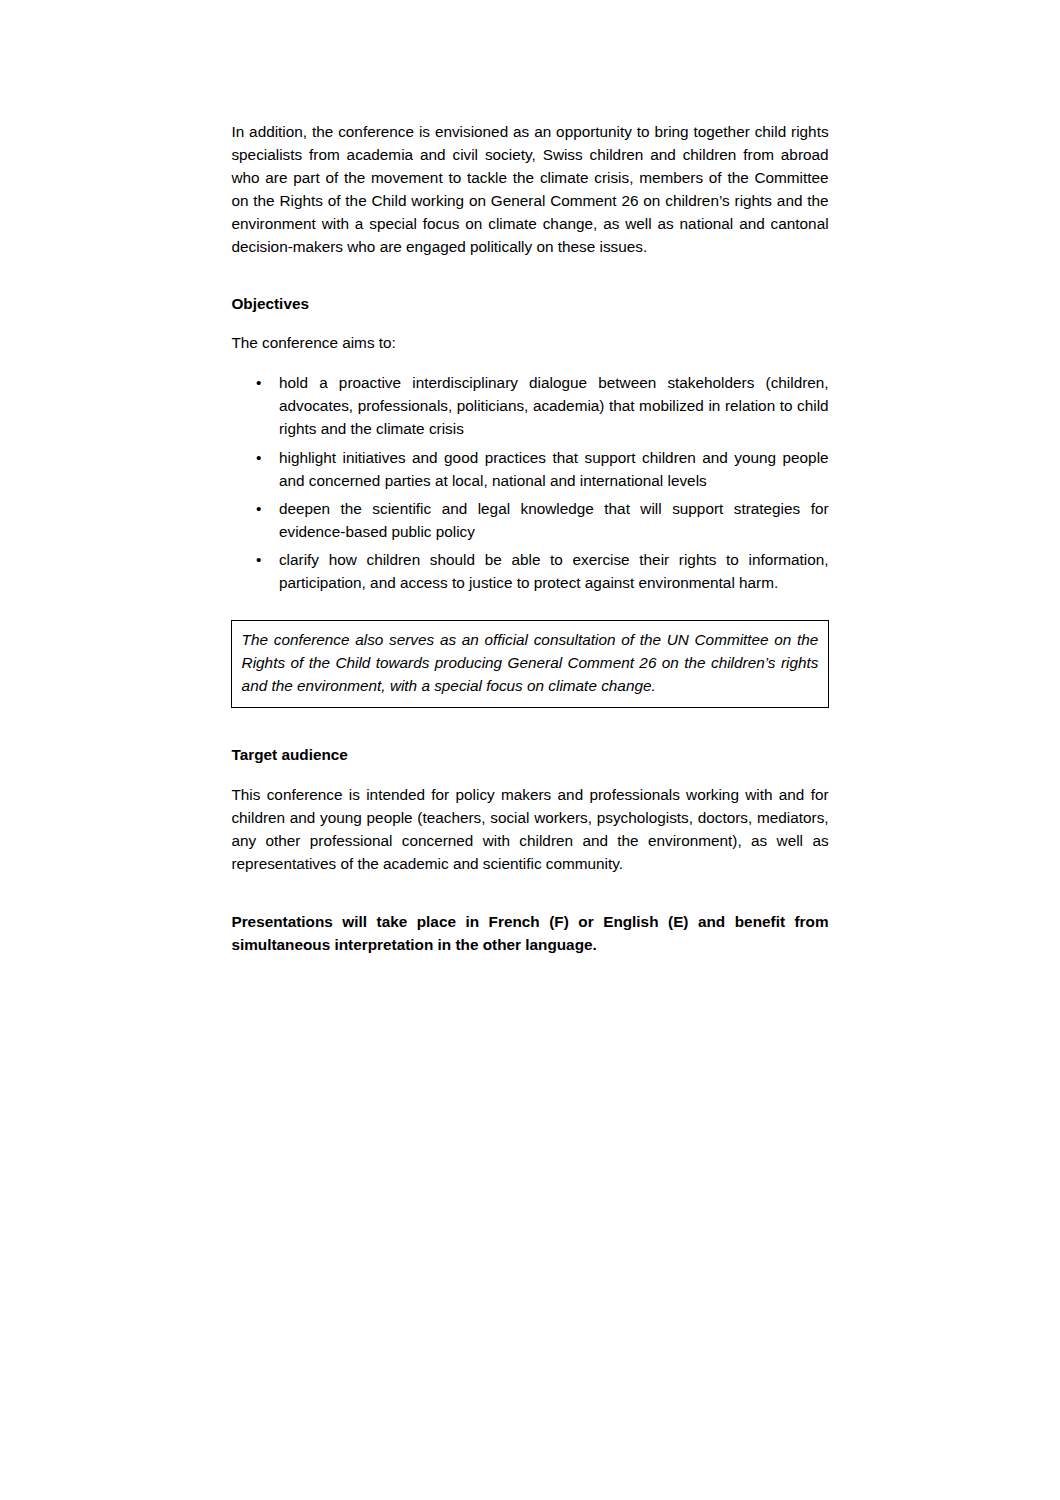In addition, the conference is envisioned as an opportunity to bring together child rights specialists from academia and civil society, Swiss children and children from abroad who are part of the movement to tackle the climate crisis, members of the Committee on the Rights of the Child working on General Comment 26 on children’s rights and the environment with a special focus on climate change, as well as national and cantonal decision-makers who are engaged politically on these issues.
Objectives
The conference aims to:
hold a proactive interdisciplinary dialogue between stakeholders (children, advocates, professionals, politicians, academia) that mobilized in relation to child rights and the climate crisis
highlight initiatives and good practices that support children and young people and concerned parties at local, national and international levels
deepen the scientific and legal knowledge that will support strategies for evidence-based public policy
clarify how children should be able to exercise their rights to information, participation, and access to justice to protect against environmental harm.
The conference also serves as an official consultation of the UN Committee on the Rights of the Child towards producing General Comment 26 on the children’s rights and the environment, with a special focus on climate change.
Target audience
This conference is intended for policy makers and professionals working with and for children and young people (teachers, social workers, psychologists, doctors, mediators, any other professional concerned with children and the environment), as well as representatives of the academic and scientific community.
Presentations will take place in French (F) or English (E) and benefit from simultaneous interpretation in the other language.